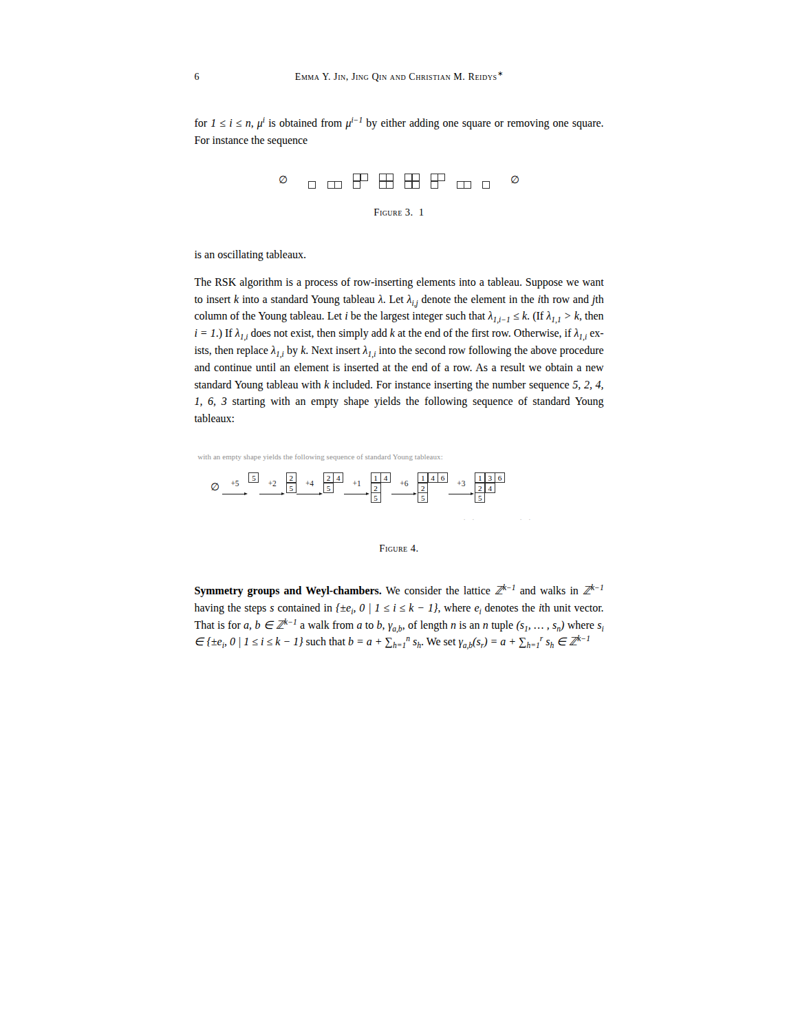6 Emma Y. Jin, Jing Qin and Christian M. Reidys∗
for 1 ≤ i ≤ n, μi is obtained from μi−1 by either adding one square or removing one square. For instance the sequence
∅ ∅
Figure 3. 1
is an oscillating tableaux.
The RSK algorithm is a process of row-inserting elements into a tableau. Suppose we want to insert k into a standard Young tableau λ. Let λi,j denote the element in the ith row and jth column of the Young tableau. Let i be the largest integer such that λ1,i−1 ≤ k. (If λ1,1 > k, then i = 1.) If λ1,i does not exist, then simply add k at the end of the first row. Otherwise, if λ1,i exists, then replace λ1,i by k. Next insert λ1,i into the second row following the above procedure and continue until an element is inserted at the end of a row. As a result we obtain a new standard Young tableau with k included. For instance inserting the number sequence 5, 2, 4, 1, 6, 3 starting with an empty shape yields the following sequence of standard Young tableaux:
with an empty shape yields the following sequence of standard Young tableaux:
∅ +5 5 +2 2 5 +4 24 5 +1 14 2 5 +6 146 2 5 +3 136 24 5
. . . .
Figure 4.
Symmetry groups and Weyl-chambers. We consider the lattice ℤk−1 and walks in ℤk−1 having the steps s contained in {±ei, 0 | 1 ≤ i ≤ k − 1}, where ei denotes the ith unit vector. That is for a, b ∈ ℤk−1 a walk from a to b, γa,b, of length n is an n tuple (s1, … , sn) where si ∈ {±ei, 0 | 1 ≤ i ≤ k − 1} such that b = a + ∑h=1n sh. We set γa,b(sr) = a + ∑h=1r sh ∈ ℤk−1